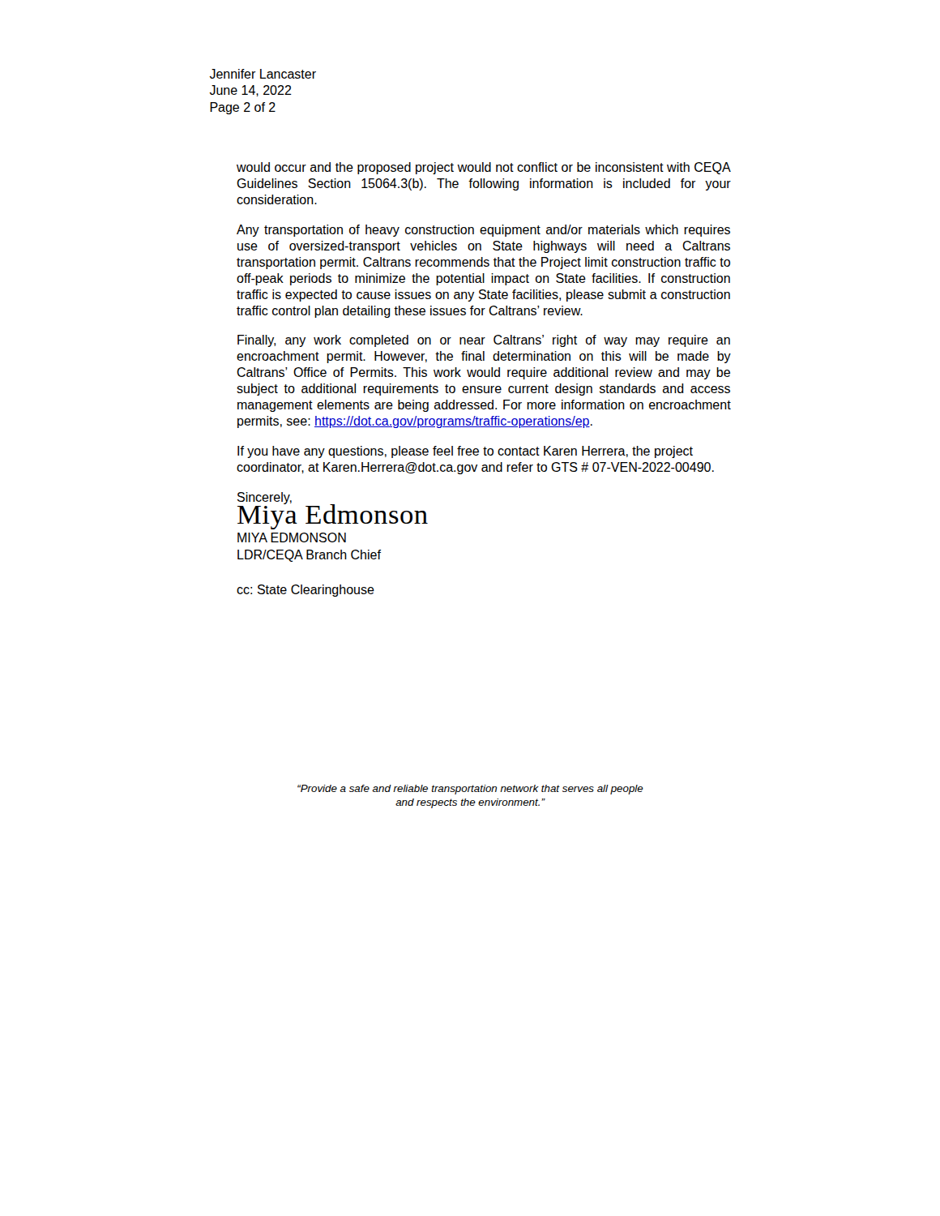Jennifer Lancaster
June 14, 2022
Page 2 of 2
would occur and the proposed project would not conflict or be inconsistent with CEQA Guidelines Section 15064.3(b). The following information is included for your consideration.
Any transportation of heavy construction equipment and/or materials which requires use of oversized-transport vehicles on State highways will need a Caltrans transportation permit. Caltrans recommends that the Project limit construction traffic to off-peak periods to minimize the potential impact on State facilities. If construction traffic is expected to cause issues on any State facilities, please submit a construction traffic control plan detailing these issues for Caltrans’ review.
Finally, any work completed on or near Caltrans’ right of way may require an encroachment permit. However, the final determination on this will be made by Caltrans’ Office of Permits. This work would require additional review and may be subject to additional requirements to ensure current design standards and access management elements are being addressed. For more information on encroachment permits, see: https://dot.ca.gov/programs/traffic-operations/ep.
If you have any questions, please feel free to contact Karen Herrera, the project coordinator, at Karen.Herrera@dot.ca.gov and refer to GTS # 07-VEN-2022-00490.
Sincerely,
Miya Edmonson
MIYA EDMONSON
LDR/CEQA Branch Chief
cc: State Clearinghouse
“Provide a safe and reliable transportation network that serves all people
and respects the environment.”